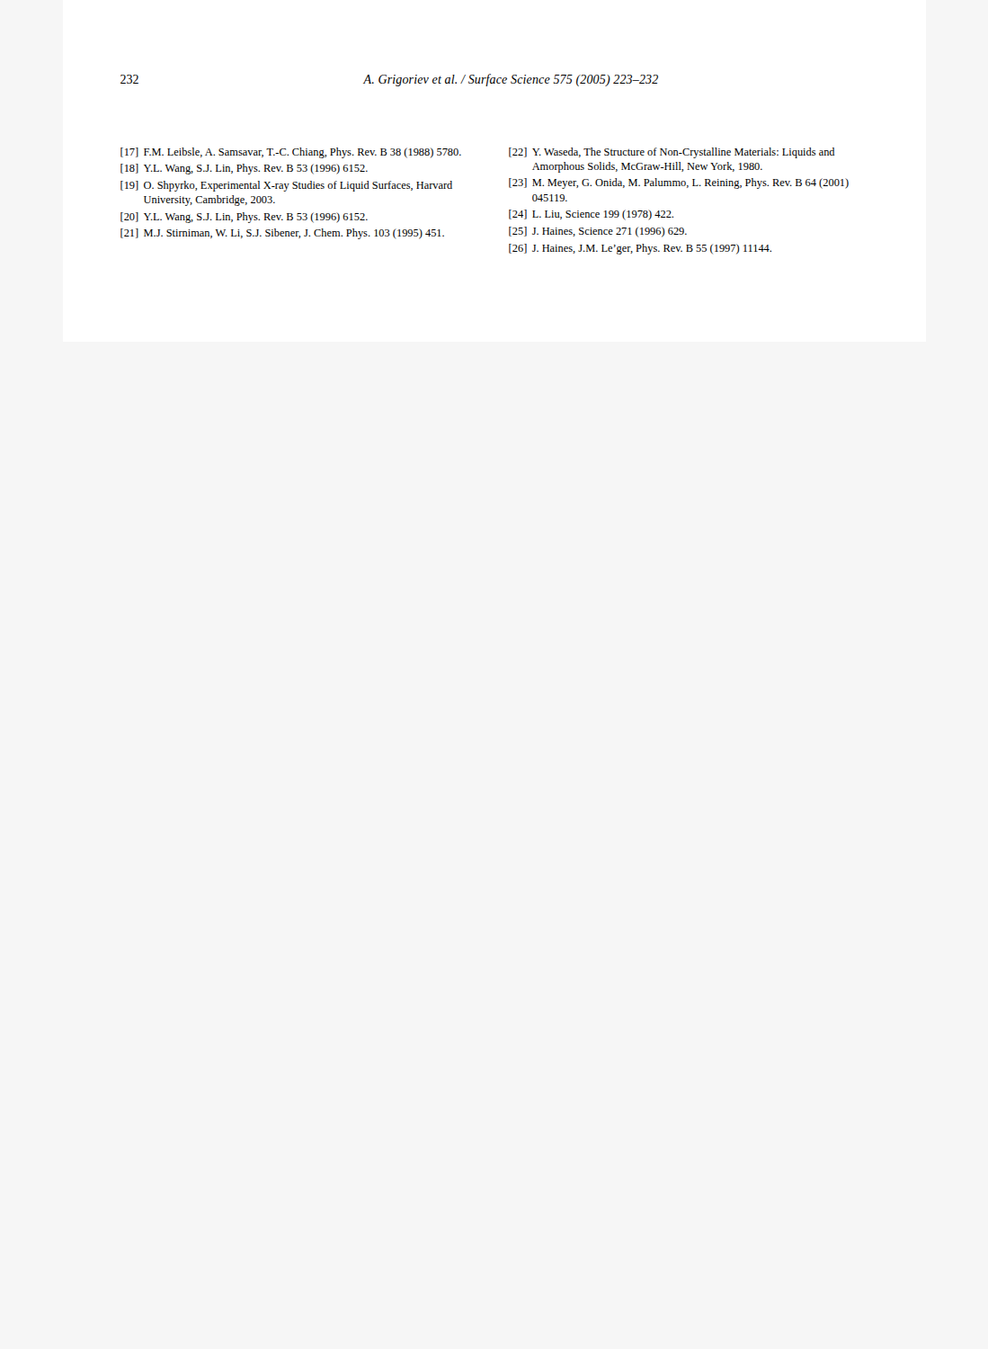232 A. Grigoriev et al. / Surface Science 575 (2005) 223–232
[17] F.M. Leibsle, A. Samsavar, T.-C. Chiang, Phys. Rev. B 38 (1988) 5780.
[18] Y.L. Wang, S.J. Lin, Phys. Rev. B 53 (1996) 6152.
[19] O. Shpyrko, Experimental X-ray Studies of Liquid Surfaces, Harvard University, Cambridge, 2003.
[20] Y.L. Wang, S.J. Lin, Phys. Rev. B 53 (1996) 6152.
[21] M.J. Stirniman, W. Li, S.J. Sibener, J. Chem. Phys. 103 (1995) 451.
[22] Y. Waseda, The Structure of Non-Crystalline Materials: Liquids and Amorphous Solids, McGraw-Hill, New York, 1980.
[23] M. Meyer, G. Onida, M. Palummo, L. Reining, Phys. Rev. B 64 (2001) 045119.
[24] L. Liu, Science 199 (1978) 422.
[25] J. Haines, Science 271 (1996) 629.
[26] J. Haines, J.M. Le’ger, Phys. Rev. B 55 (1997) 11144.